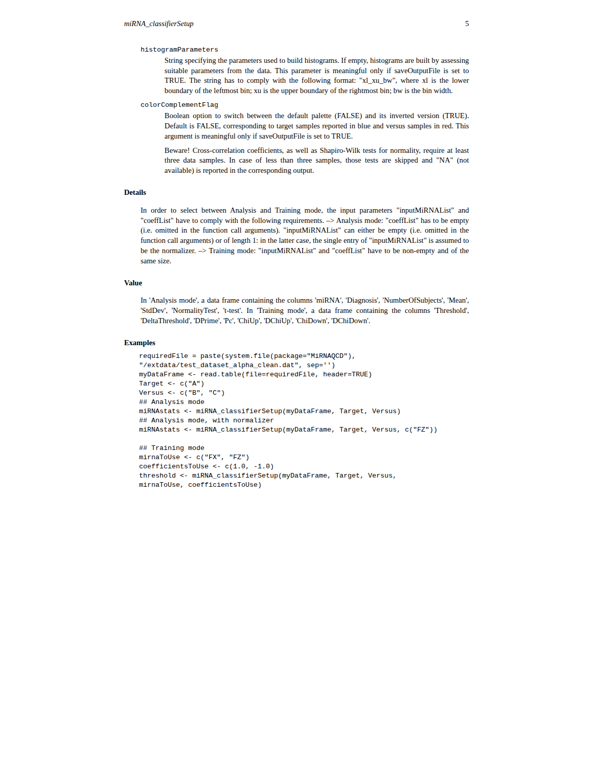miRNA_classifierSetup 5
histogramParameters
String specifying the parameters used to build histograms. If empty, histograms are built by assessing suitable parameters from the data. This parameter is meaningful only if saveOutputFile is set to TRUE. The string has to comply with the following format: "xl_xu_bw", where xl is the lower boundary of the leftmost bin; xu is the upper boundary of the rightmost bin; bw is the bin width.
colorComplementFlag
Boolean option to switch between the default palette (FALSE) and its inverted version (TRUE). Default is FALSE, corresponding to target samples reported in blue and versus samples in red. This argument is meaningful only if saveOutputFile is set to TRUE.
Beware! Cross-correlation coefficients, as well as Shapiro-Wilk tests for normality, require at least three data samples. In case of less than three samples, those tests are skipped and "NA" (not available) is reported in the corresponding output.
Details
In order to select between Analysis and Training mode, the input parameters "inputMiRNAList" and "coeffList" have to comply with the following requirements. –> Analysis mode: "coeffList" has to be empty (i.e. omitted in the function call arguments). "inputMiRNAList" can either be empty (i.e. omitted in the function call arguments) or of length 1: in the latter case, the single entry of "inputMiRNAList" is assumed to be the normalizer. –> Training mode: "inputMiRNAList" and "coeffList" have to be non-empty and of the same size.
Value
In 'Analysis mode', a data frame containing the columns 'miRNA', 'Diagnosis', 'NumberOfSubjects', 'Mean', 'StdDev', 'NormalityTest', 't-test'. In 'Training mode', a data frame containing the columns 'Threshold', 'DeltaThreshold', 'DPrime', 'Pc', 'ChiUp', 'DChiUp', 'ChiDown', 'DChiDown'.
Examples
requiredFile = paste(system.file(package="MiRNAQCD"),
"/extdata/test_dataset_alpha_clean.dat", sep='')
myDataFrame <- read.table(file=requiredFile, header=TRUE)
Target <- c("A")
Versus <- c("B", "C")
## Analysis mode
miRNAstats <- miRNA_classifierSetup(myDataFrame, Target, Versus)
## Analysis mode, with normalizer
miRNAstats <- miRNA_classifierSetup(myDataFrame, Target, Versus, c("FZ"))

## Training mode
mirnaToUse <- c("FX", "FZ")
coefficientsToUse <- c(1.0, -1.0)
threshold <- miRNA_classifierSetup(myDataFrame, Target, Versus,
mirnaToUse, coefficientsToUse)